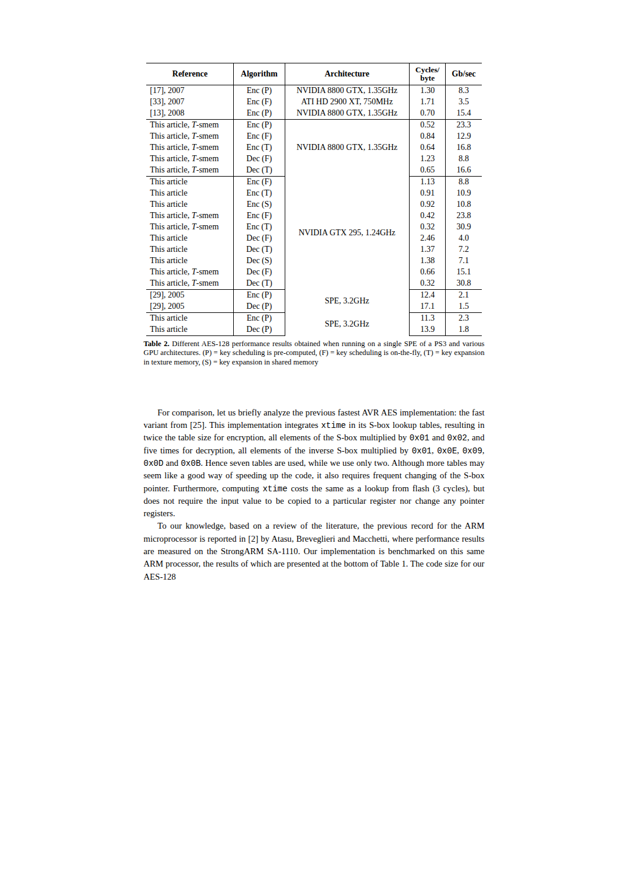| Reference | Algorithm | Architecture | Cycles/ byte | Gb/sec |
| --- | --- | --- | --- | --- |
| [17], 2007 | Enc (P) | NVIDIA 8800 GTX, 1.35GHz | 1.30 | 8.3 |
| [33], 2007 | Enc (F) | ATI HD 2900 XT, 750MHz | 1.71 | 3.5 |
| [13], 2008 | Enc (P) | NVIDIA 8800 GTX, 1.35GHz | 0.70 | 15.4 |
| This article, T -smem | Enc (P) | NVIDIA 8800 GTX, 1.35GHz | 0.52 | 23.3 |
| This article, T -smem | Enc (F) | 0.84 | 12.9 |
| This article, T -smem | Enc (T) | 0.64 | 16.8 |
| This article, T -smem | Dec (F) | 1.23 | 8.8 |
| This article, T -smem | Dec (T) | 0.65 | 16.6 |
| This article | Enc (F) | NVIDIA GTX 295, 1.24GHz | 1.13 | 8.8 |
| This article | Enc (T) | 0.91 | 10.9 |
| This article | Enc (S) | 0.92 | 10.8 |
| This article, T -smem | Enc (F) | 0.42 | 23.8 |
| This article, T -smem | Enc (T) | 0.32 | 30.9 |
| This article | Dec (F) | 2.46 | 4.0 |
| This article | Dec (T) | 1.37 | 7.2 |
| This article | Dec (S) | 1.38 | 7.1 |
| This article, T -smem | Dec (F) | 0.66 | 15.1 |
| This article, T -smem | Dec (T) | 0.32 | 30.8 |
| [29], 2005 | Enc (P) | SPE, 3.2GHz | 12.4 | 2.1 |
| [29], 2005 | Dec (P) | 17.1 | 1.5 |
| This article | Enc (P) | SPE, 3.2GHz | 11.3 | 2.3 |
| This article | Dec (P) | 13.9 | 1.8 |
Table 2. Different AES-128 performance results obtained when running on a single SPE of a PS3 and various GPU architectures. (P) = key scheduling is pre-computed, (F) = key scheduling is on-the-fly, (T) = key expansion in texture memory, (S) = key expansion in shared memory
For comparison, let us briefly analyze the previous fastest AVR AES implementation: the fast variant from [25]. This implementation integrates xtime in its S-box lookup tables, resulting in twice the table size for encryption, all elements of the S-box multiplied by 0x01 and 0x02, and five times for decryption, all elements of the inverse S-box multiplied by 0x01, 0x0E, 0x09, 0x0D and 0x0B. Hence seven tables are used, while we use only two. Although more tables may seem like a good way of speeding up the code, it also requires frequent changing of the S-box pointer. Furthermore, computing xtime costs the same as a lookup from flash (3 cycles), but does not require the input value to be copied to a particular register nor change any pointer registers.
To our knowledge, based on a review of the literature, the previous record for the ARM microprocessor is reported in [2] by Atasu, Breveglieri and Macchetti, where performance results are measured on the StrongARM SA-1110. Our implementation is benchmarked on this same ARM processor, the results of which are presented at the bottom of Table 1. The code size for our AES-128